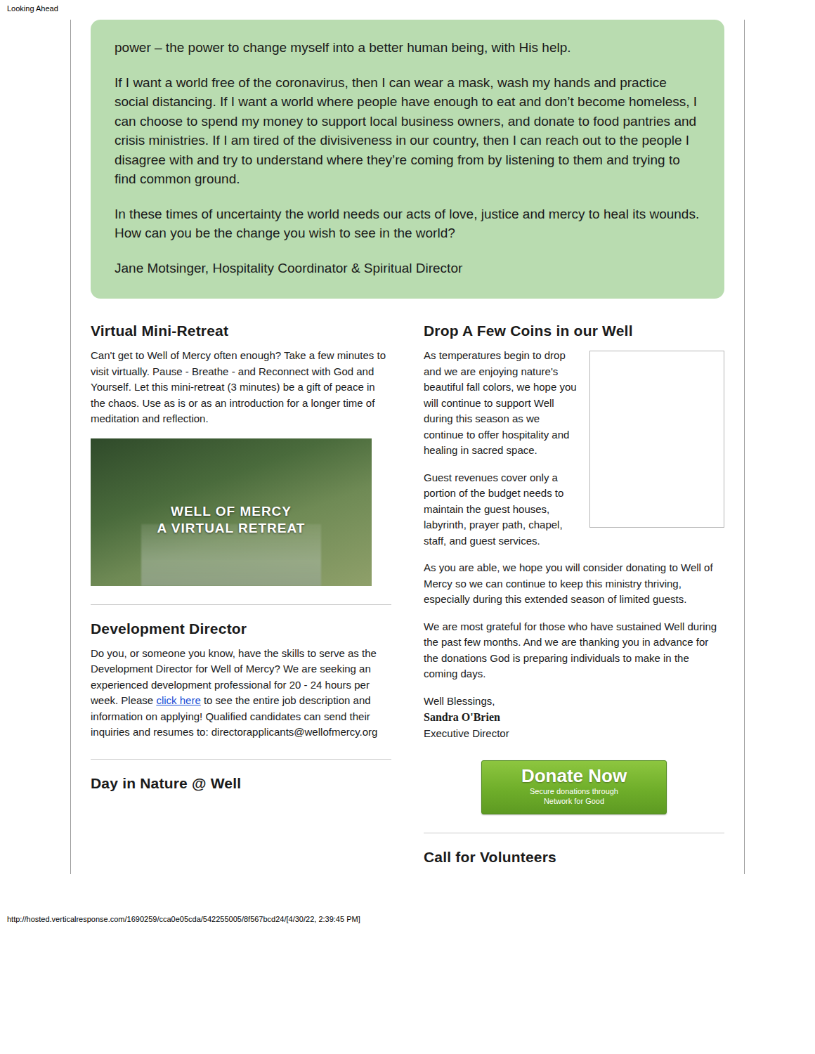Looking Ahead
power – the power to change myself into a better human being, with His help.
If I want a world free of the coronavirus, then I can wear a mask, wash my hands and practice social distancing. If I want a world where people have enough to eat and don’t become homeless, I can choose to spend my money to support local business owners, and donate to food pantries and crisis ministries. If I am tired of the divisiveness in our country, then I can reach out to the people I disagree with and try to understand where they’re coming from by listening to them and trying to find common ground.
In these times of uncertainty the world needs our acts of love, justice and mercy to heal its wounds. How can you be the change you wish to see in the world?
Jane Motsinger, Hospitality Coordinator & Spiritual Director
Virtual Mini-Retreat
Can't get to Well of Mercy often enough? Take a few minutes to visit virtually. Pause - Breathe - and Reconnect with God and Yourself. Let this mini-retreat (3 minutes) be a gift of peace in the chaos. Use as is or as an introduction for a longer time of meditation and reflection.
WELL OF MERCY A VIRTUAL RETREAT
Development Director
Do you, or someone you know, have the skills to serve as the Development Director for Well of Mercy? We are seeking an experienced development professional for 20 - 24 hours per week. Please click here to see the entire job description and information on applying! Qualified candidates can send their inquiries and resumes to: directorapplicants@wellofmercy.org
Day in Nature @ Well
Drop A Few Coins in our Well
As temperatures begin to drop and we are enjoying nature's beautiful fall colors, we hope you will continue to support Well during this season as we continue to offer hospitality and healing in sacred space.
Guest revenues cover only a portion of the budget needs to maintain the guest houses, labyrinth, prayer path, chapel, staff, and guest services.
As you are able, we hope you will consider donating to Well of Mercy so we can continue to keep this ministry thriving, especially during this extended season of limited guests.
We are most grateful for those who have sustained Well during the past few months. And we are thanking you in advance for the donations God is preparing individuals to make in the coming days.
Well Blessings,
Sandra O'Brien
Executive Director
Donate Now Secure donations through
Network for Good
Call for Volunteers
http://hosted.verticalresponse.com/1690259/cca0e05cda/542255005/8f567bcd24/[4/30/22, 2:39:45 PM]